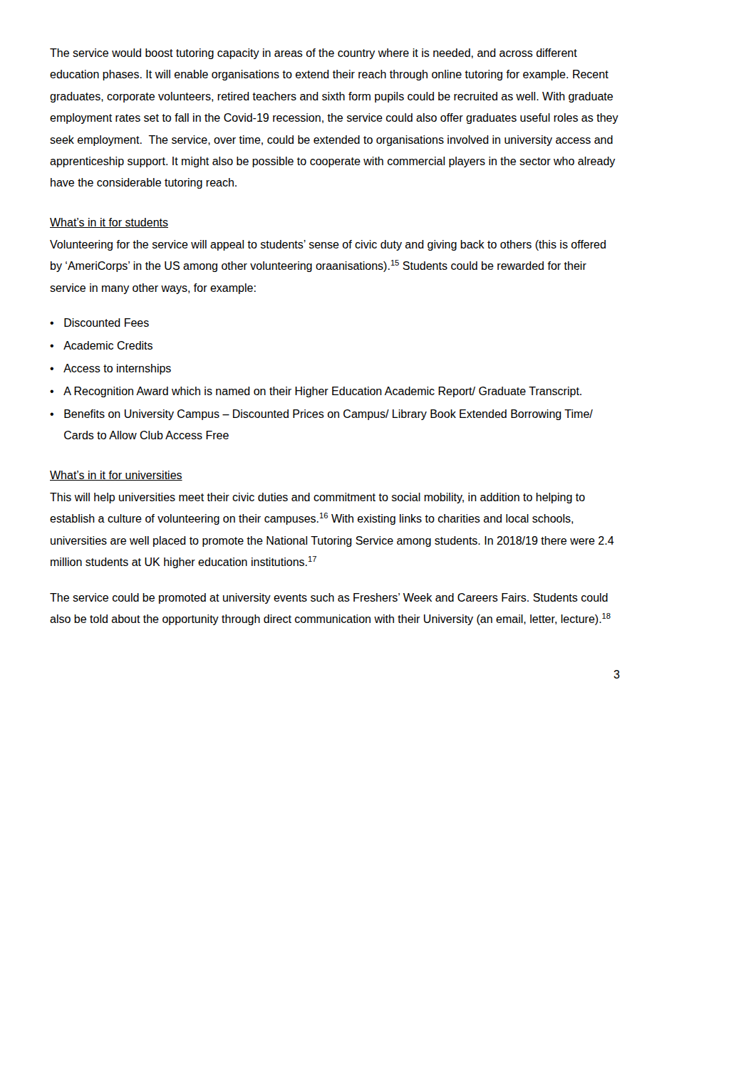The service would boost tutoring capacity in areas of the country where it is needed, and across different education phases. It will enable organisations to extend their reach through online tutoring for example. Recent graduates, corporate volunteers, retired teachers and sixth form pupils could be recruited as well. With graduate employment rates set to fall in the Covid-19 recession, the service could also offer graduates useful roles as they seek employment. The service, over time, could be extended to organisations involved in university access and apprenticeship support. It might also be possible to cooperate with commercial players in the sector who already have the considerable tutoring reach.
What’s in it for students
Volunteering for the service will appeal to students’ sense of civic duty and giving back to others (this is offered by ‘AmeriCorps’ in the US among other volunteering oraanisations).15 Students could be rewarded for their service in many other ways, for example:
Discounted Fees
Academic Credits
Access to internships
A Recognition Award which is named on their Higher Education Academic Report/ Graduate Transcript.
Benefits on University Campus – Discounted Prices on Campus/ Library Book Extended Borrowing Time/ Cards to Allow Club Access Free
What’s in it for universities
This will help universities meet their civic duties and commitment to social mobility, in addition to helping to establish a culture of volunteering on their campuses.16 With existing links to charities and local schools, universities are well placed to promote the National Tutoring Service among students. In 2018/19 there were 2.4 million students at UK higher education institutions.17
The service could be promoted at university events such as Freshers’ Week and Careers Fairs. Students could also be told about the opportunity through direct communication with their University (an email, letter, lecture).18
3